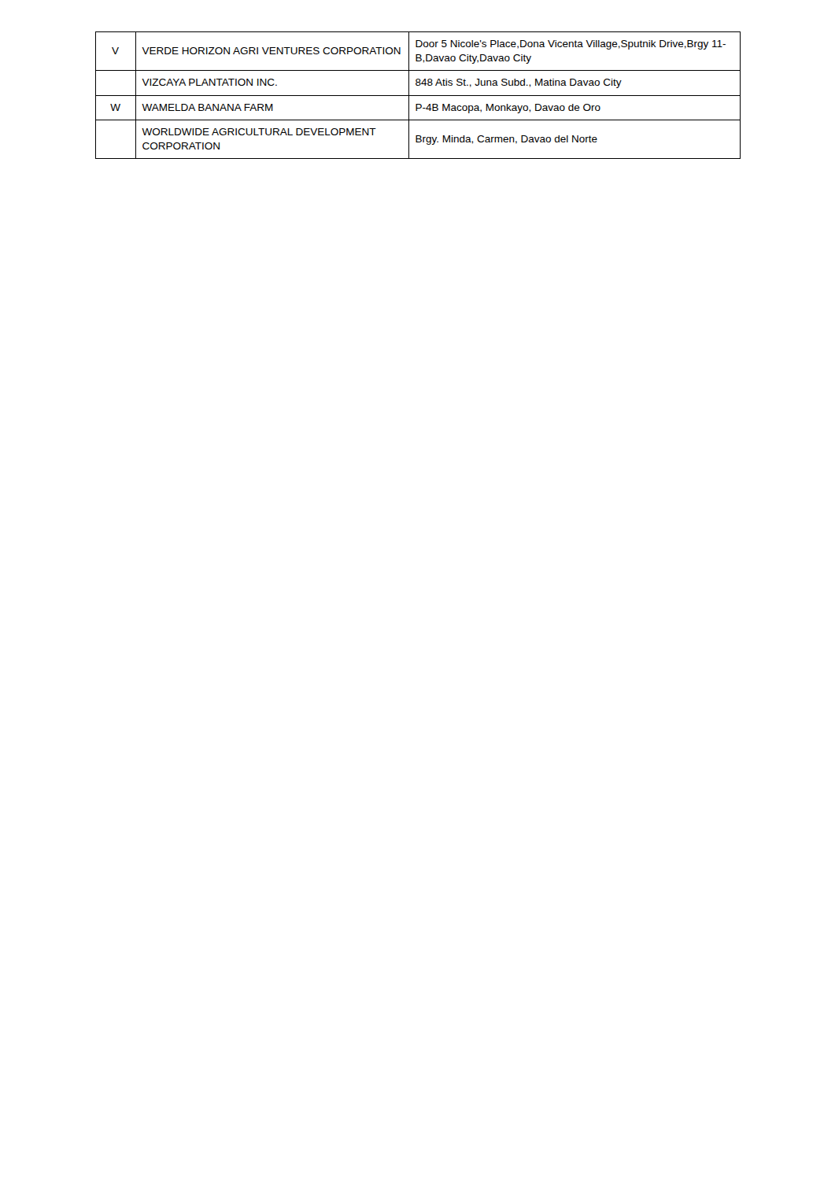| V | VERDE HORIZON AGRI VENTURES CORPORATION | Door 5 Nicole's Place,Dona Vicenta Village,Sputnik Drive,Brgy 11-B,Davao City,Davao City |
| | VIZCAYA PLANTATION INC. | 848 Atis St., Juna Subd., Matina Davao City |
| W | WAMELDA BANANA FARM | P-4B Macopa, Monkayo, Davao de Oro |
| | WORLDWIDE AGRICULTURAL DEVELOPMENT CORPORATION | Brgy. Minda, Carmen, Davao del Norte |